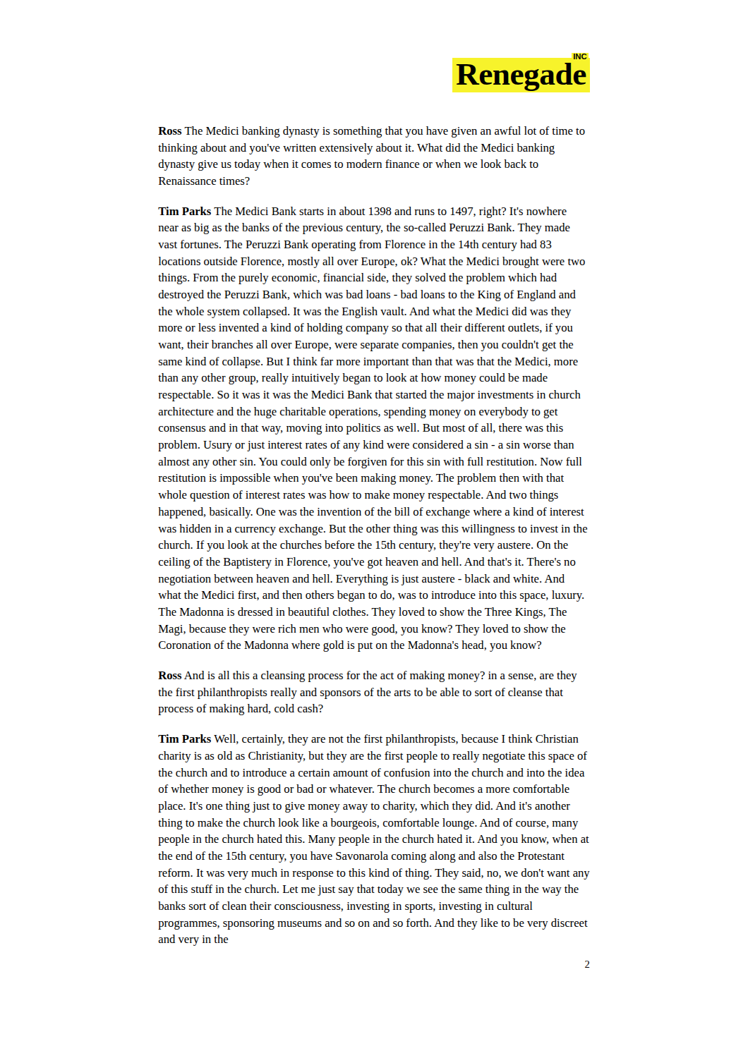Renegade INC
Ross The Medici banking dynasty is something that you have given an awful lot of time to thinking about and you've written extensively about it. What did the Medici banking dynasty give us today when it comes to modern finance or when we look back to Renaissance times?
Tim Parks The Medici Bank starts in about 1398 and runs to 1497, right? It's nowhere near as big as the banks of the previous century, the so-called Peruzzi Bank. They made vast fortunes. The Peruzzi Bank operating from Florence in the 14th century had 83 locations outside Florence, mostly all over Europe, ok? What the Medici brought were two things. From the purely economic, financial side, they solved the problem which had destroyed the Peruzzi Bank, which was bad loans - bad loans to the King of England and the whole system collapsed. It was the English vault. And what the Medici did was they more or less invented a kind of holding company so that all their different outlets, if you want, their branches all over Europe, were separate companies, then you couldn't get the same kind of collapse. But I think far more important than that was that the Medici, more than any other group, really intuitively began to look at how money could be made respectable. So it was it was the Medici Bank that started the major investments in church architecture and the huge charitable operations, spending money on everybody to get consensus and in that way, moving into politics as well. But most of all, there was this problem. Usury or just interest rates of any kind were considered a sin - a sin worse than almost any other sin. You could only be forgiven for this sin with full restitution. Now full restitution is impossible when you've been making money. The problem then with that whole question of interest rates was how to make money respectable. And two things happened, basically. One was the invention of the bill of exchange where a kind of interest was hidden in a currency exchange. But the other thing was this willingness to invest in the church. If you look at the churches before the 15th century, they're very austere. On the ceiling of the Baptistery in Florence, you've got heaven and hell. And that's it. There's no negotiation between heaven and hell. Everything is just austere - black and white. And what the Medici first, and then others began to do, was to introduce into this space, luxury. The Madonna is dressed in beautiful clothes. They loved to show the Three Kings, The Magi, because they were rich men who were good, you know? They loved to show the Coronation of the Madonna where gold is put on the Madonna's head, you know?
Ross And is all this a cleansing process for the act of making money? in a sense, are they the first philanthropists really and sponsors of the arts to be able to sort of cleanse that process of making hard, cold cash?
Tim Parks Well, certainly, they are not the first philanthropists, because I think Christian charity is as old as Christianity, but they are the first people to really negotiate this space of the church and to introduce a certain amount of confusion into the church and into the idea of whether money is good or bad or whatever. The church becomes a more comfortable place. It's one thing just to give money away to charity, which they did. And it's another thing to make the church look like a bourgeois, comfortable lounge. And of course, many people in the church hated this. Many people in the church hated it. And you know, when at the end of the 15th century, you have Savonarola coming along and also the Protestant reform. It was very much in response to this kind of thing. They said, no, we don't want any of this stuff in the church. Let me just say that today we see the same thing in the way the banks sort of clean their consciousness, investing in sports, investing in cultural programmes, sponsoring museums and so on and so forth. And they like to be very discreet and very in the
2